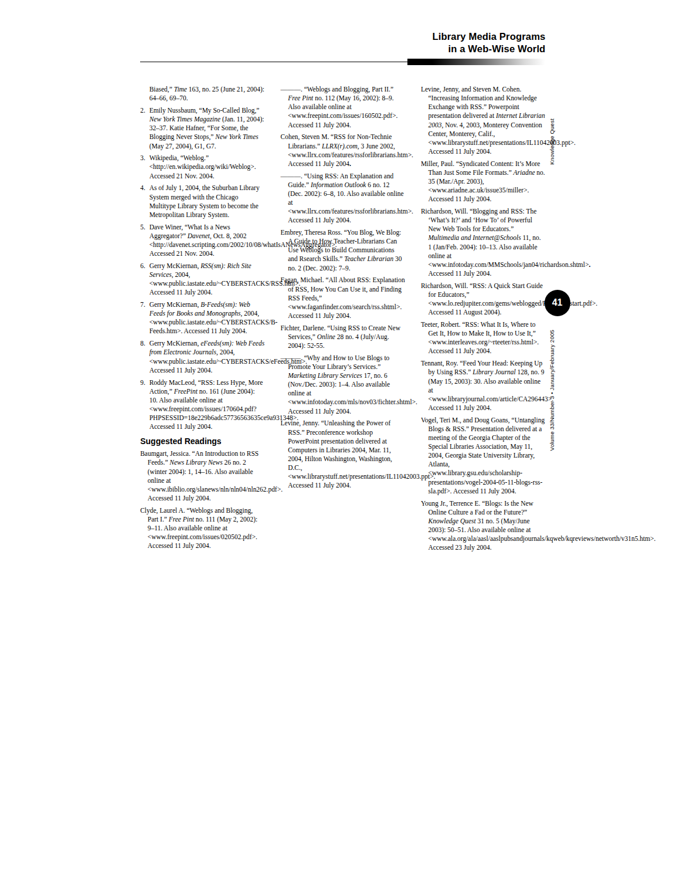Library Media Programs
in a Web-Wise World
Biased,” Time 163, no. 25 (June 21, 2004): 64–66, 69–70.
Emily Nussbaum, “My So-Called Blog,” New York Times Magazine (Jan. 11, 2004): 32–37. Katie Hafner, “For Some, the Blogging Never Stops,” New York Times (May 27, 2004), G1, G7.
Wikipedia, “Weblog.” <http://en.wikipedia.org/wiki/Weblog>. Accessed 21 Nov. 2004.
As of July 1, 2004, the Suburban Library System merged with the Chicago Multitype Library System to become the Metropolitan Library System.
Dave Winer, “What Is a News Aggregator?” Davenet, Oct. 8, 2002 <http://davenet.scripting.com/2002/10/08/whatIsANewsAggregator>. Accessed 21 Nov. 2004.
Gerry McKiernan, RSS(sm): Rich Site Services, 2004, <www.public.iastate.edu/~CYBERSTACKS/RSS.htm>. Accessed 11 July 2004.
Gerry McKiernan, B-Feeds(sm): Web Feeds for Books and Monographs, 2004, <www.public.iastate.edu/~CYBERSTACKS/B-Feeds.htm>. Accessed 11 July 2004.
Gerry McKiernan, eFeeds(sm): Web Feeds from Electronic Journals, 2004, <www.public.iastate.edu/~CYBERSTACKS/eFeeds.htm>. Accessed 11 July 2004.
Roddy MacLeod, “RSS: Less Hype, More Action,” FreePint no. 161 (June 2004): 10. Also available online at <www.freepint.com/issues/170604.pdf?PHPSESSID=18e229b6adc57736563635ce9a931348>. Accessed 11 July 2004.
Suggested Readings
Baumgart, Jessica. “An Introduction to RSS Feeds.” News Library News 26 no. 2 (winter 2004): 1, 14–16. Also available online at <www.ibiblio.org/slanews/nln/nln04/nln262.pdf>. Accessed 11 July 2004.
Clyde, Laurel A. “Weblogs and Blogging, Part I.” Free Pint no. 111 (May 2, 2002): 9–11. Also available online at <www.freepint.com/issues/020502.pdf>. Accessed 11 July 2004.
———. “Weblogs and Blogging, Part II.” Free Pint no. 112 (May 16, 2002): 8–9. Also available online at <www.freepint.com/issues/160502.pdf>. Accessed 11 July 2004.
Cohen, Steven M. “RSS for Non-Technie Librarians.” LLRX(r).com, 3 June 2002, <www.llrx.com/features/rssforlibrarians.htm>. Accessed 11 July 2004.
———. “Using RSS: An Explanation and Guide.” Information Outlook 6 no. 12 (Dec. 2002): 6–8, 10. Also available online at <www.llrx.com/features/rssforlibrarians.htm>. Accessed 11 July 2004.
Embrey, Theresa Ross. “You Blog, We Blog: A Guide to How Teacher-Librarians Can Use Weblogs to Build Communications and Rsearch Skills.” Teacher Librarian 30 no. 2 (Dec. 2002): 7–9.
Fagan, Michael. “All About RSS: Explanation of RSS, How You Can Use it, and Finding RSS Feeds,” <www.faganfinder.com/search/rss.shtml>. Accessed 11 July 2004.
Fichter, Darlene. “Using RSS to Create New Services,” Online 28 no. 4 (July/Aug. 2004): 52-55.
———. “Why and How to Use Blogs to Promote Your Library’s Services.” Marketing Library Services 17, no. 6 (Nov./Dec. 2003): 1–4. Also available online at <www.infotoday.com/mls/nov03/fichter.shtml>. Accessed 11 July 2004.
Levine, Jenny. “Unleashing the Power of RSS.” Preconference workshop PowerPoint presentation delivered at Computers in Libraries 2004, Mar. 11, 2004, Hilton Washington, Washington, D.C., <www.librarystuff.net/presentations/IL11042003.ppt>. Accessed 11 July 2004.
Levine, Jenny, and Steven M. Cohen. “Increasing Information and Knowledge Exchange with RSS.” Powerpoint presentation delivered at Internet Librarian 2003, Nov. 4, 2003, Monterey Convention Center, Monterey, Calif., <www.librarystuff.net/presentations/IL11042003.ppt>. Accessed 11 July 2004.
Miller, Paul. “Syndicated Content: It’s More Than Just Some File Formats.” Ariadne no. 35 (Mar./Apr. 2003), <www.ariadne.ac.uk/issue35/miller>. Accessed 11 July 2004.
Richardson, Will. “Blogging and RSS: The ‘What’s It?’ and ‘How To’ of Powerful New Web Tools for Educators.” Multimedia and Internet@Schools 11, no. 1 (Jan/Feb. 2004): 10–13. Also available online at <www.infotoday.com/MMSchools/jan04/richardson.shtml>. Accessed 11 July 2004.
Richardson, Will. “RSS: A Quick Start Guide for Educators,” <www.lo.redjupiter.com/gems/weblogged/RSSquickstart.pdf>. Accessed 11 August 2004).
Teeter, Robert. “RSS: What It Is, Where to Get It, How to Make It, How to Use It,” <www.interleaves.org/~rteeter/rss.html>. Accessed 11 July 2004.
Tennant, Roy. “Feed Your Head: Keeping Up by Using RSS.” Library Journal 128, no. 9 (May 15, 2003): 30. Also available online at <www.libraryjournal.com/article/CA296443>. Accessed 11 July 2004.
Vogel, Teri M., and Doug Goans, “Untangling Blogs & RSS.” Presentation delivered at a meeting of the Georgia Chapter of the Special Libraries Association, May 11, 2004, Georgia State University Library, Atlanta, <www.library.gsu.edu/scholarship-presentations/vogel-2004-05-11-blogs-rss-sla.pdf>. Accessed 11 July 2004.
Young Jr., Terrence E. “Blogs: Is the New Online Culture a Fad or the Future?” Knowledge Quest 31 no. 5 (May/June 2003): 50–51. Also available online at <www.ala.org/ala/aasl/aaslpubsandjournals/kqweb/kqreviews/networth/v31n5.htm>. Accessed 23 July 2004.
Knowledge Quest
41
Volume 33/Number 3 • January/February 2005